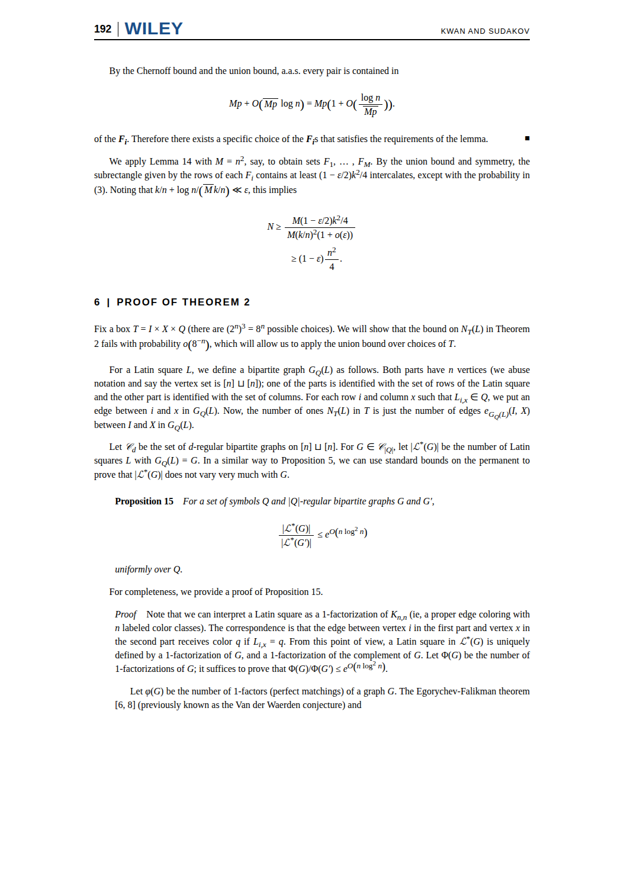192 WILEY
KWAN AND SUDAKOV
By the Chernoff bound and the union bound, a.a.s. every pair is contained in
Mp + O(Mp log n) = Mp(1 + O(log n Mp)).
of the Fi. Therefore there exists a specific choice of the Fis that satisfies the requirements of the lemma. ■
We apply Lemma 14 with M = n2, say, to obtain sets F1, … , FM. By the union bound and symmetry, the subrectangle given by the rows of each Fi contains at least (1 − ε/2)k2/4 intercalates, except with the probability in (3). Noting that k/n + log n/(Mk/n) ≪ ε, this implies
N ≥ M(1 − ε/2)k2/4 M(k/n)2(1 + o(ε)) ≥ (1 − ε)n24.
6|PROOF OF THEOREM 2
Fix a box T = I × X × Q (there are (2n)3 = 8n possible choices). We will show that the bound on NT(L) in Theorem 2 fails with probability o(8−n), which will allow us to apply the union bound over choices of T.
For a Latin square L, we define a bipartite graph GQ(L) as follows. Both parts have n vertices (we abuse notation and say the vertex set is [n] ⊔ [n]); one of the parts is identified with the set of rows of the Latin square and the other part is identified with the set of columns. For each row i and column x such that Li,x ∈ Q, we put an edge between i and x in GQ(L). Now, the number of ones NT(L) in T is just the number of edges eGQ(L)(I, X) between I and X in GQ(L).
Let 𝒞d be the set of d-regular bipartite graphs on [n] ⊔ [n]. For G ∈ 𝒞|Q|, let |ℒ*(G)| be the number of Latin squares L with GQ(L) = G. In a similar way to Proposition 5, we can use standard bounds on the permanent to prove that |ℒ*(G)| does not vary very much with G.
Proposition 15 For a set of symbols Q and |Q|-regular bipartite graphs G and G′,
|ℒ*(G)||ℒ*(G′)| ≤ eO(n log2 n)
uniformly over Q.
For completeness, we provide a proof of Proposition 15.
Proof Note that we can interpret a Latin square as a 1-factorization of Kn,n (ie, a proper edge coloring with n labeled color classes). The correspondence is that the edge between vertex i in the first part and vertex x in the second part receives color q if Li,x = q. From this point of view, a Latin square in ℒ*(G) is uniquely defined by a 1-factorization of G, and a 1-factorization of the complement of G. Let Φ(G) be the number of 1-factorizations of G; it suffices to prove that Φ(G)/Φ(G′) ≤ eO(n log2 n).
Let φ(G) be the number of 1-factors (perfect matchings) of a graph G. The Egorychev-Falikman theorem [6, 8] (previously known as the Van der Waerden conjecture) and